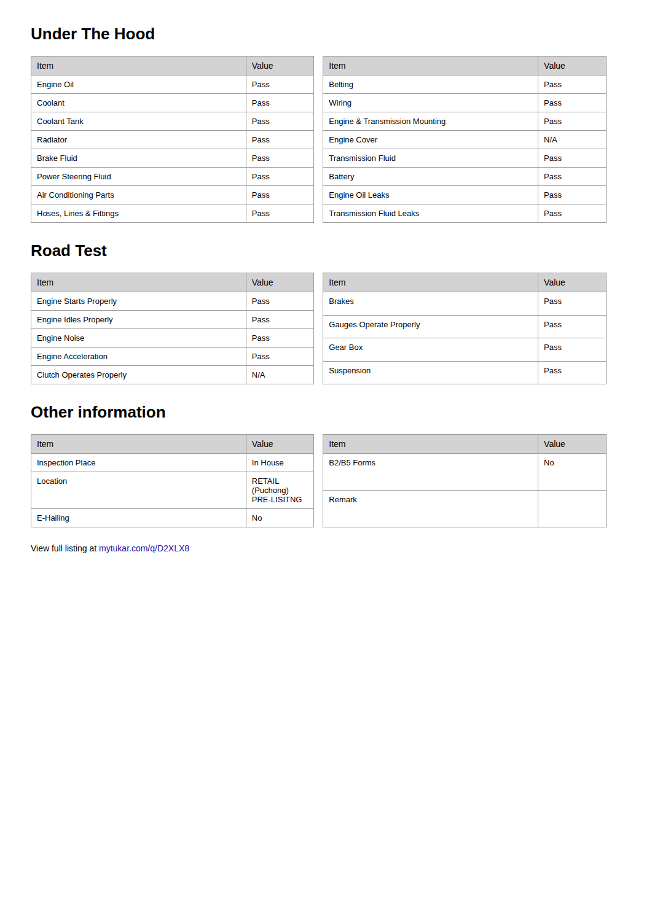Under The Hood
| Item | Value |
| --- | --- |
| Engine Oil | Pass |
| Coolant | Pass |
| Coolant Tank | Pass |
| Radiator | Pass |
| Brake Fluid | Pass |
| Power Steering Fluid | Pass |
| Air Conditioning Parts | Pass |
| Hoses, Lines & Fittings | Pass |
| Item | Value |
| --- | --- |
| Belting | Pass |
| Wiring | Pass |
| Engine & Transmission Mounting | Pass |
| Engine Cover | N/A |
| Transmission Fluid | Pass |
| Battery | Pass |
| Engine Oil Leaks | Pass |
| Transmission Fluid Leaks | Pass |
Road Test
| Item | Value |
| --- | --- |
| Engine Starts Properly | Pass |
| Engine Idles Properly | Pass |
| Engine Noise | Pass |
| Engine Acceleration | Pass |
| Clutch Operates Properly | N/A |
| Item | Value |
| --- | --- |
| Brakes | Pass |
| Gauges Operate Properly | Pass |
| Gear Box | Pass |
| Suspension | Pass |
Other information
| Item | Value |
| --- | --- |
| Inspection Place | In House |
| Location | RETAIL (Puchong) PRE-LISITNG |
| E-Hailing | No |
| Item | Value |
| --- | --- |
| B2/B5 Forms | No |
| Remark | |
View full listing at mytukar.com/q/D2XLX8